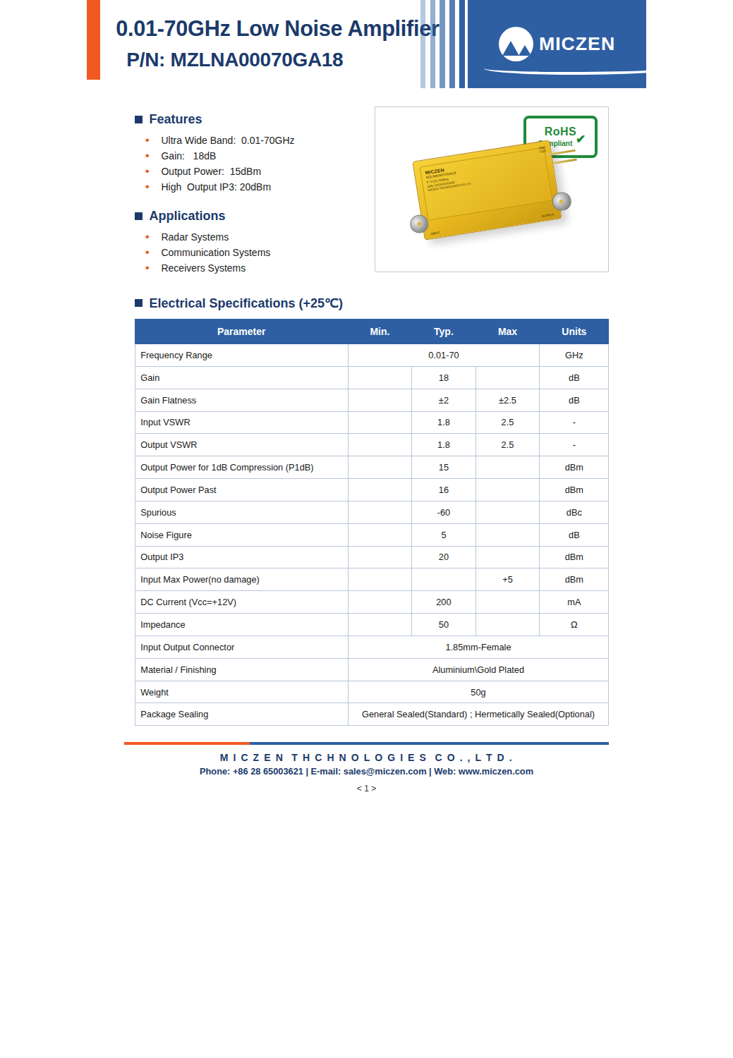0.01-70GHz Low Noise Amplifier
P/N: MZLNA00070GA18
MICZEN
Features
Ultra Wide Band: 0.01-70GHz
Gain: 18dB
Output Power: 15dBm
High Output IP3: 20dBm
Applications
Radar Systems
Communication Systems
Receivers Systems
RoHS
Compliant
MICZEN
MZLNA0007OGA18
F: 0.01-70GHz
S/N: XXXXXXXXX
MICZEN TECHNOLOGIES CO LTD
GND
+12V
INPUT OUTPUT
Electrical Specifications (+25℃)
| Parameter | Min. | Typ. | Max | Units |
| --- | --- | --- | --- | --- |
| Frequency Range | 0.01-70 | GHz |
| Gain | | 18 | | dB |
| Gain Flatness | | ±2 | ±2.5 | dB |
| Input VSWR | | 1.8 | 2.5 | - |
| Output VSWR | | 1.8 | 2.5 | - |
| Output Power for 1dB Compression (P1dB) | | 15 | | dBm |
| Output Power Past | | 16 | | dBm |
| Spurious | | -60 | | dBc |
| Noise Figure | | 5 | | dB |
| Output IP3 | | 20 | | dBm |
| Input Max Power(no damage) | | | +5 | dBm |
| DC Current (Vcc=+12V) | | 200 | | mA |
| Impedance | | 50 | | Ω |
| Input Output Connector | 1.85mm-Female |
| Material / Finishing | Aluminium\Gold Plated |
| Weight | 50g |
| Package Sealing | General Sealed(Standard) ; Hermetically Sealed(Optional) |
M I C Z E N T H C H N O L O G I E S C O . , L T D .
Phone: +86 28 65003621 | E-mail: sales@miczen.com | Web: www.miczen.com
< 1 >